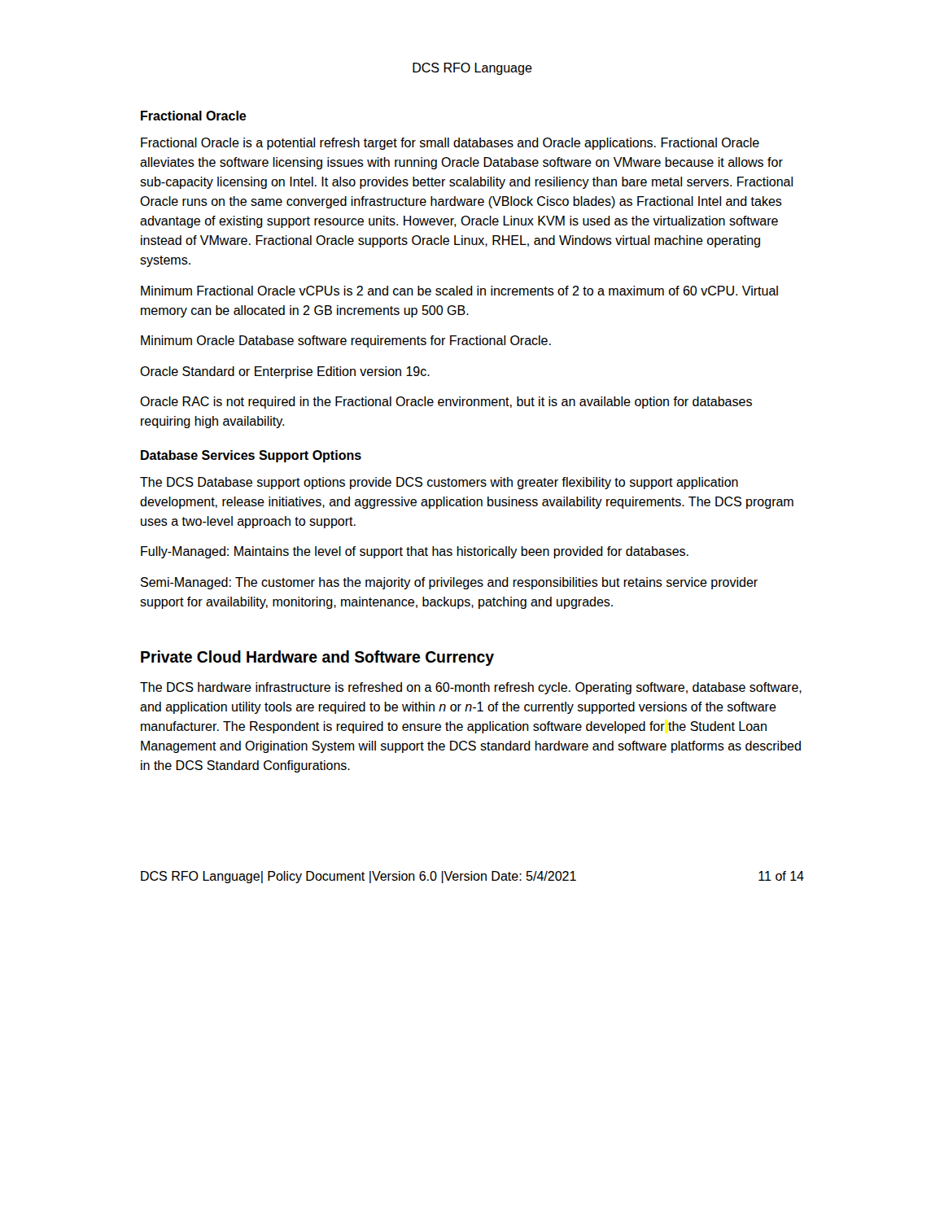DCS RFO Language
Fractional Oracle
Fractional Oracle is a potential refresh target for small databases and Oracle applications. Fractional Oracle alleviates the software licensing issues with running Oracle Database software on VMware because it allows for sub-capacity licensing on Intel. It also provides better scalability and resiliency than bare metal servers. Fractional Oracle runs on the same converged infrastructure hardware (VBlock Cisco blades) as Fractional Intel and takes advantage of existing support resource units. However, Oracle Linux KVM is used as the virtualization software instead of VMware. Fractional Oracle supports Oracle Linux, RHEL, and Windows virtual machine operating systems.
Minimum Fractional Oracle vCPUs is 2 and can be scaled in increments of 2 to a maximum of 60 vCPU. Virtual memory can be allocated in 2 GB increments up 500 GB.
Minimum Oracle Database software requirements for Fractional Oracle.
Oracle Standard or Enterprise Edition version 19c.
Oracle RAC is not required in the Fractional Oracle environment, but it is an available option for databases requiring high availability.
Database Services Support Options
The DCS Database support options provide DCS customers with greater flexibility to support application development, release initiatives, and aggressive application business availability requirements. The DCS program uses a two-level approach to support.
Fully-Managed: Maintains the level of support that has historically been provided for databases.
Semi-Managed: The customer has the majority of privileges and responsibilities but retains service provider support for availability, monitoring, maintenance, backups, patching and upgrades.
Private Cloud Hardware and Software Currency
The DCS hardware infrastructure is refreshed on a 60-month refresh cycle. Operating software, database software, and application utility tools are required to be within n or n-1 of the currently supported versions of the software manufacturer. The Respondent is required to ensure the application software developed for the Student Loan Management and Origination System will support the DCS standard hardware and software platforms as described in the DCS Standard Configurations.
DCS RFO Language| Policy Document |Version 6.0 |Version Date: 5/4/2021 11 of 14